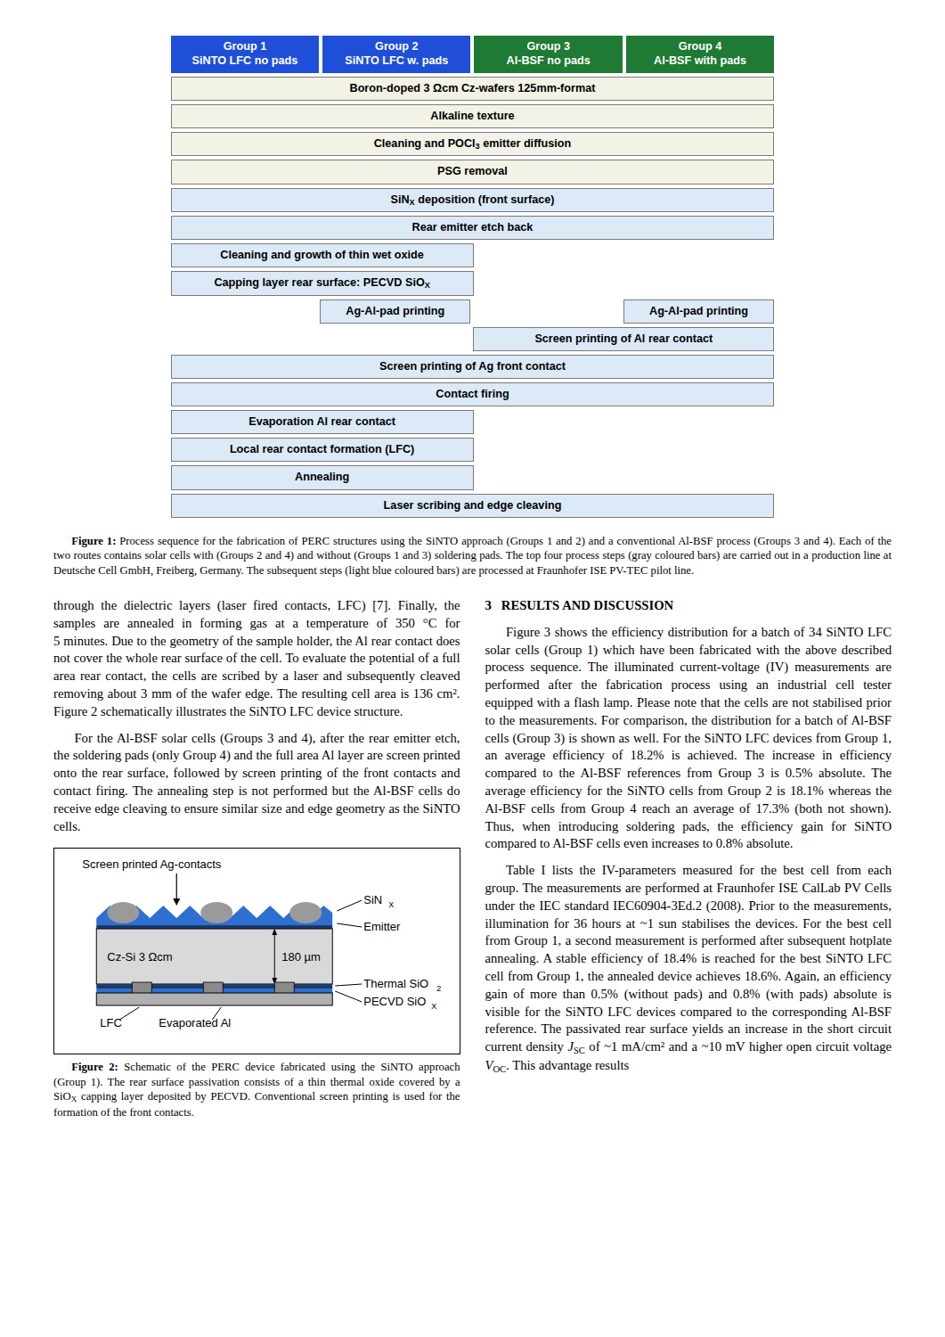Group 1
SiNTO LFC no pads
Group 2
SiNTO LFC w. pads
Group 3
Al-BSF no pads
Group 4
Al-BSF with pads
Boron-doped 3 Ωcm Cz-wafers 125mm-format
Alkaline texture
Cleaning and POCl3 emitter diffusion
PSG removal
SiNX deposition (front surface)
Rear emitter etch back
Cleaning and growth of thin wet oxide
Capping layer rear surface: PECVD SiOX
Ag-Al-pad printing
Ag-Al-pad printing
Screen printing of Al rear contact
Screen printing of Ag front contact
Contact firing
Evaporation Al rear contact
Local rear contact formation (LFC)
Annealing
Laser scribing and edge cleaving
Figure 1: Process sequence for the fabrication of PERC structures using the SiNTO approach (Groups 1 and 2) and a conventional Al-BSF process (Groups 3 and 4). Each of the two routes contains solar cells with (Groups 2 and 4) and without (Groups 1 and 3) soldering pads. The top four process steps (gray coloured bars) are carried out in a production line at Deutsche Cell GmbH, Freiberg, Germany. The subsequent steps (light blue coloured bars) are processed at Fraunhofer ISE PV-TEC pilot line.
through the dielectric layers (laser fired contacts, LFC) [7]. Finally, the samples are annealed in forming gas at a temperature of 350 °C for 5 minutes. Due to the geometry of the sample holder, the Al rear contact does not cover the whole rear surface of the cell. To evaluate the potential of a full area rear contact, the cells are scribed by a laser and subsequently cleaved removing about 3 mm of the wafer edge. The resulting cell area is 136 cm². Figure 2 schematically illustrates the SiNTO LFC device structure.
For the Al-BSF solar cells (Groups 3 and 4), after the rear emitter etch, the soldering pads (only Group 4) and the full area Al layer are screen printed onto the rear surface, followed by screen printing of the front contacts and contact firing. The annealing step is not performed but the Al-BSF cells do receive edge cleaving to ensure similar size and edge geometry as the SiNTO cells.
Screen printed Ag-contacts SiN X Emitter Cz-Si 3 Ωcm 180 µm Thermal SiO 2 PECVD SiO X LFC Evaporated Al
Figure 2: Schematic of the PERC device fabricated using the SiNTO approach (Group 1). The rear surface passivation consists of a thin thermal oxide covered by a SiOX capping layer deposited by PECVD. Conventional screen printing is used for the formation of the front contacts.
3 RESULTS AND DISCUSSION
Figure 3 shows the efficiency distribution for a batch of 34 SiNTO LFC solar cells (Group 1) which have been fabricated with the above described process sequence. The illuminated current-voltage (IV) measurements are performed after the fabrication process using an industrial cell tester equipped with a flash lamp. Please note that the cells are not stabilised prior to the measurements. For comparison, the distribution for a batch of Al-BSF cells (Group 3) is shown as well. For the SiNTO LFC devices from Group 1, an average efficiency of 18.2% is achieved. The increase in efficiency compared to the Al-BSF references from Group 3 is 0.5% absolute. The average efficiency for the SiNTO cells from Group 2 is 18.1% whereas the Al-BSF cells from Group 4 reach an average of 17.3% (both not shown). Thus, when introducing soldering pads, the efficiency gain for SiNTO compared to Al-BSF cells even increases to 0.8% absolute.
Table I lists the IV-parameters measured for the best cell from each group. The measurements are performed at Fraunhofer ISE CalLab PV Cells under the IEC standard IEC60904-3Ed.2 (2008). Prior to the measurements, illumination for 36 hours at ~1 sun stabilises the devices. For the best cell from Group 1, a second measurement is performed after subsequent hotplate annealing. A stable efficiency of 18.4% is reached for the best SiNTO LFC cell from Group 1, the annealed device achieves 18.6%. Again, an efficiency gain of more than 0.5% (without pads) and 0.8% (with pads) absolute is visible for the SiNTO LFC devices compared to the corresponding Al-BSF reference. The passivated rear surface yields an increase in the short circuit current density JSC of ~1 mA/cm² and a ~10 mV higher open circuit voltage VOC. This advantage results